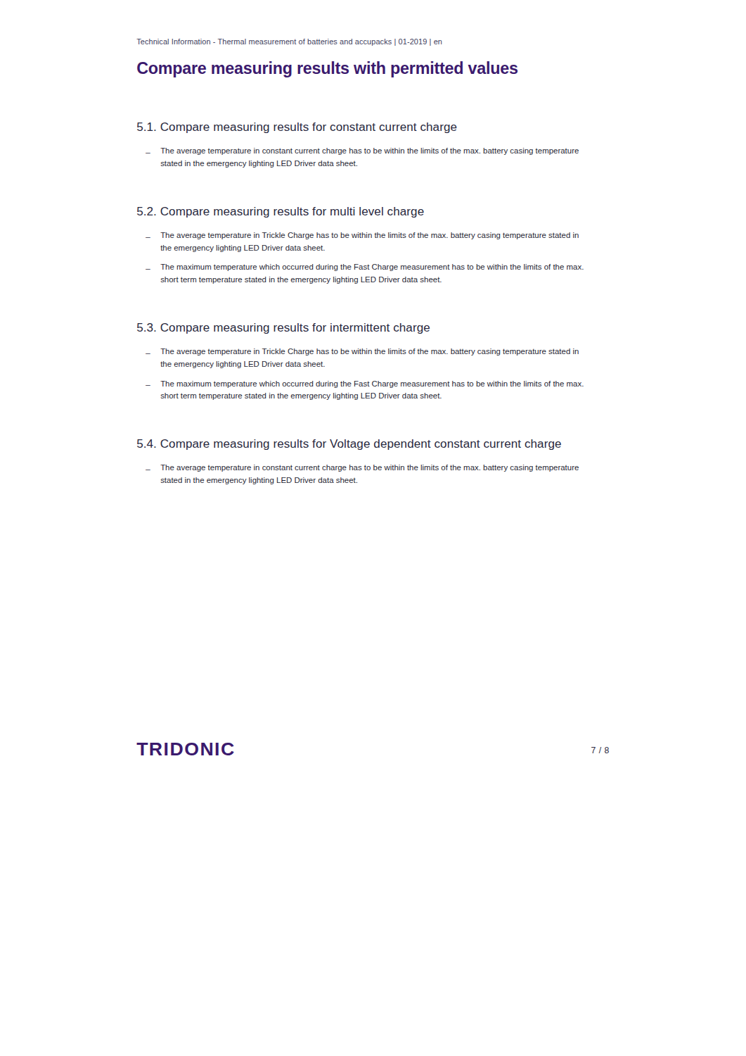Technical Information - Thermal measurement of batteries and accupacks | 01-2019 | en
Compare measuring results with permitted values
5.1. Compare measuring results for constant current charge
The average temperature in constant current charge has to be within the limits of the max. battery casing temperature stated in the emergency lighting LED Driver data sheet.
5.2. Compare measuring results for multi level charge
The average temperature in Trickle Charge has to be within the limits of the max. battery casing temperature stated in the emergency lighting LED Driver data sheet.
The maximum temperature which occurred during the Fast Charge measurement has to be within the limits of the max. short term temperature stated in the emergency lighting LED Driver data sheet.
5.3. Compare measuring results for intermittent charge
The average temperature in Trickle Charge has to be within the limits of the max. battery casing temperature stated in the emergency lighting LED Driver data sheet.
The maximum temperature which occurred during the Fast Charge measurement has to be within the limits of the max. short term temperature stated in the emergency lighting LED Driver data sheet.
5.4. Compare measuring results for Voltage dependent constant current charge
The average temperature in constant current charge has to be within the limits of the max. battery casing temperature stated in the emergency lighting LED Driver data sheet.
TRIDONIC
7 / 8